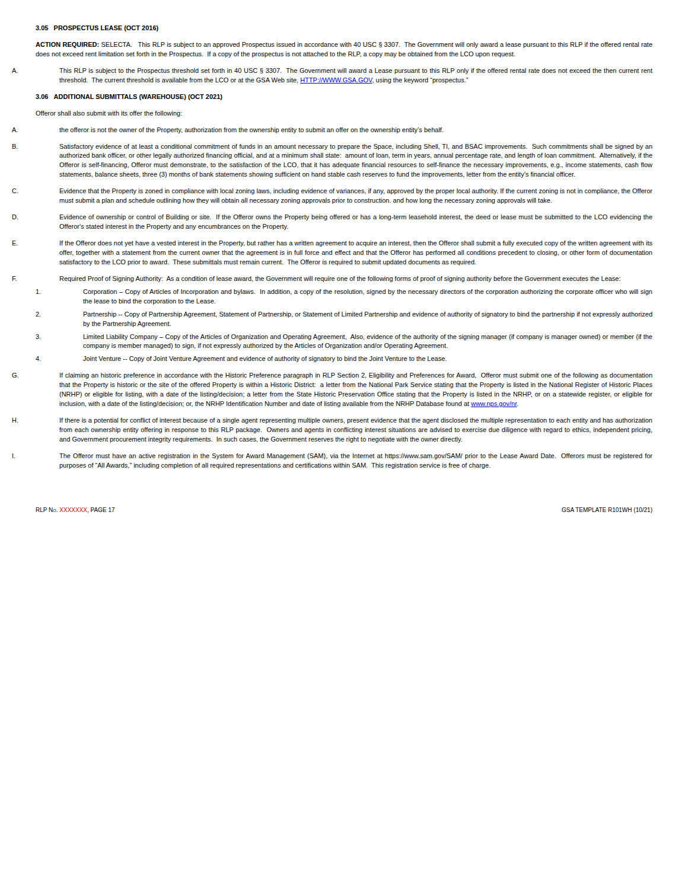3.05 PROSPECTUS LEASE (OCT 2016)
ACTION REQUIRED: SELECTA. This RLP is subject to an approved Prospectus issued in accordance with 40 USC § 3307. The Government will only award a lease pursuant to this RLP if the offered rental rate does not exceed rent limitation set forth in the Prospectus. If a copy of the prospectus is not attached to the RLP, a copy may be obtained from the LCO upon request.
A. This RLP is subject to the Prospectus threshold set forth in 40 USC § 3307. The Government will award a Lease pursuant to this RLP only if the offered rental rate does not exceed the then current rent threshold. The current threshold is available from the LCO or at the GSA Web site, HTTP://WWW.GSA.GOV, using the keyword “prospectus.”
3.06 ADDITIONAL SUBMITTALS (WAREHOUSE) (OCT 2021)
Offeror shall also submit with its offer the following:
A. the offeror is not the owner of the Property, authorization from the ownership entity to submit an offer on the ownership entity’s behalf.
B. Satisfactory evidence of at least a conditional commitment of funds in an amount necessary to prepare the Space, including Shell, TI, and BSAC improvements. Such commitments shall be signed by an authorized bank officer, or other legally authorized financing official, and at a minimum shall state: amount of loan, term in years, annual percentage rate, and length of loan commitment. Alternatively, if the Offeror is self-financing, Offeror must demonstrate, to the satisfaction of the LCO, that it has adequate financial resources to self-finance the necessary improvements, e.g., income statements, cash flow statements, balance sheets, three (3) months of bank statements showing sufficient on hand stable cash reserves to fund the improvements, letter from the entity’s financial officer.
C. Evidence that the Property is zoned in compliance with local zoning laws, including evidence of variances, if any, approved by the proper local authority. If the current zoning is not in compliance, the Offeror must submit a plan and schedule outlining how they will obtain all necessary zoning approvals prior to construction. and how long the necessary zoning approvals will take.
D. Evidence of ownership or control of Building or site. If the Offeror owns the Property being offered or has a long-term leasehold interest, the deed or lease must be submitted to the LCO evidencing the Offeror's stated interest in the Property and any encumbrances on the Property.
E. If the Offeror does not yet have a vested interest in the Property, but rather has a written agreement to acquire an interest, then the Offeror shall submit a fully executed copy of the written agreement with its offer, together with a statement from the current owner that the agreement is in full force and effect and that the Offeror has performed all conditions precedent to closing, or other form of documentation satisfactory to the LCO prior to award. These submittals must remain current. The Offeror is required to submit updated documents as required.
F. Required Proof of Signing Authority: As a condition of lease award, the Government will require one of the following forms of proof of signing authority before the Government executes the Lease:
1. Corporation – Copy of Articles of Incorporation and bylaws. In addition, a copy of the resolution, signed by the necessary directors of the corporation authorizing the corporate officer who will sign the lease to bind the corporation to the Lease.
2. Partnership -- Copy of Partnership Agreement, Statement of Partnership, or Statement of Limited Partnership and evidence of authority of signatory to bind the partnership if not expressly authorized by the Partnership Agreement.
3. Limited Liability Company – Copy of the Articles of Organization and Operating Agreement, Also, evidence of the authority of the signing manager (if company is manager owned) or member (if the company is member managed) to sign, if not expressly authorized by the Articles of Organization and/or Operating Agreement.
4. Joint Venture -- Copy of Joint Venture Agreement and evidence of authority of signatory to bind the Joint Venture to the Lease.
G. If claiming an historic preference in accordance with the Historic Preference paragraph in RLP Section 2, Eligibility and Preferences for Award, Offeror must submit one of the following as documentation that the Property is historic or the site of the offered Property is within a Historic District: a letter from the National Park Service stating that the Property is listed in the National Register of Historic Places (NRHP) or eligible for listing, with a date of the listing/decision; a letter from the State Historic Preservation Office stating that the Property is listed in the NRHP, or on a statewide register, or eligible for inclusion, with a date of the listing/decision; or, the NRHP Identification Number and date of listing available from the NRHP Database found at www.nps.gov/nr.
H. If there is a potential for conflict of interest because of a single agent representing multiple owners, present evidence that the agent disclosed the multiple representation to each entity and has authorization from each ownership entity offering in response to this RLP package. Owners and agents in conflicting interest situations are advised to exercise due diligence with regard to ethics, independent pricing, and Government procurement integrity requirements. In such cases, the Government reserves the right to negotiate with the owner directly.
I. The Offeror must have an active registration in the System for Award Management (SAM), via the Internet at https://www.sam.gov/SAM/ prior to the Lease Award Date. Offerors must be registered for purposes of “All Awards,” including completion of all required representations and certifications within SAM. This registration service is free of charge.
RLP No. XXXXXXX, PAGE 17
GSA TEMPLATE R101WH (10/21)